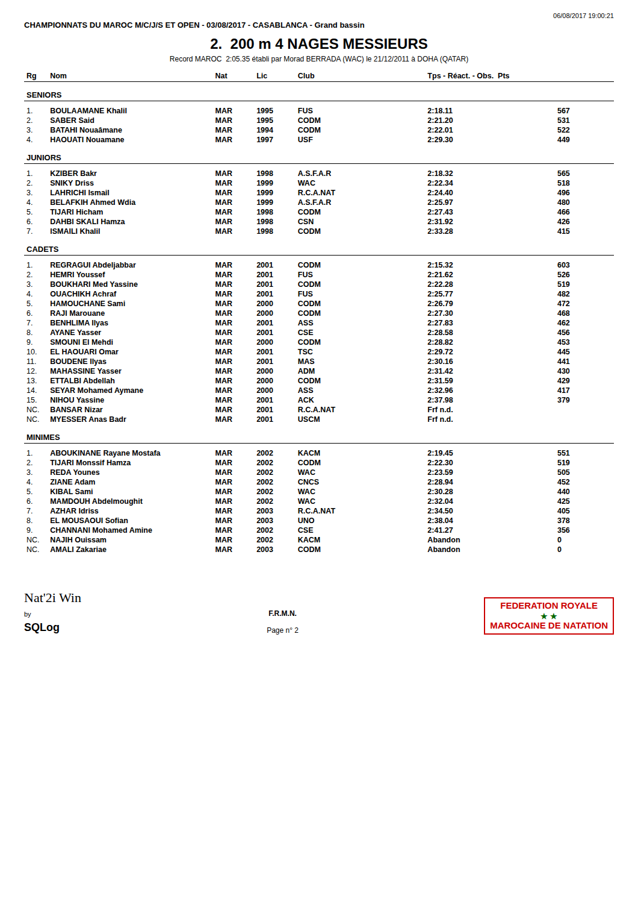06/08/2017 19:00:21
CHAMPIONNATS DU MAROC M/C/J/S ET OPEN - 03/08/2017 - CASABLANCA - Grand bassin
2. 200 m 4 NAGES MESSIEURS
Record MAROC 2:05.35 établi par Morad BERRADA (WAC) le 21/12/2011 à DOHA (QATAR)
| Rg | Nom | Nat | Lic | Club | Tps - Réact. - Obs. Pts | |
| --- | --- | --- | --- | --- | --- | --- |
| SENIORS |
| 1. | BOULAAMANE Khalil | MAR | 1995 | FUS | 2:18.11 | 567 |
| 2. | SABER Said | MAR | 1995 | CODM | 2:21.20 | 531 |
| 3. | BATAHI Nouaâmane | MAR | 1994 | CODM | 2:22.01 | 522 |
| 4. | HAOUATI Nouamane | MAR | 1997 | USF | 2:29.30 | 449 |
| JUNIORS |
| 1. | KZIBER Bakr | MAR | 1998 | A.S.F.A.R | 2:18.32 | 565 |
| 2. | SNIKY Driss | MAR | 1999 | WAC | 2:22.34 | 518 |
| 3. | LAHRICHI Ismail | MAR | 1999 | R.C.A.NAT | 2:24.40 | 496 |
| 4. | BELAFKIH Ahmed Wdia | MAR | 1999 | A.S.F.A.R | 2:25.97 | 480 |
| 5. | TIJARI Hicham | MAR | 1998 | CODM | 2:27.43 | 466 |
| 6. | DAHBI SKALI Hamza | MAR | 1998 | CSN | 2:31.92 | 426 |
| 7. | ISMAILI Khalil | MAR | 1998 | CODM | 2:33.28 | 415 |
| CADETS |
| 1. | REGRAGUI Abdeljabbar | MAR | 2001 | CODM | 2:15.32 | 603 |
| 2. | HEMRI Youssef | MAR | 2001 | FUS | 2:21.62 | 526 |
| 3. | BOUKHARI Med Yassine | MAR | 2001 | CODM | 2:22.28 | 519 |
| 4. | OUACHIKH Achraf | MAR | 2001 | FUS | 2:25.77 | 482 |
| 5. | HAMOUCHANE Sami | MAR | 2000 | CODM | 2:26.79 | 472 |
| 6. | RAJI Marouane | MAR | 2000 | CODM | 2:27.30 | 468 |
| 7. | BENHLIMA Ilyas | MAR | 2001 | ASS | 2:27.83 | 462 |
| 8. | AYANE Yasser | MAR | 2001 | CSE | 2:28.58 | 456 |
| 9. | SMOUNI El Mehdi | MAR | 2000 | CODM | 2:28.82 | 453 |
| 10. | EL HAOUARI Omar | MAR | 2001 | TSC | 2:29.72 | 445 |
| 11. | BOUDENE Ilyas | MAR | 2001 | MAS | 2:30.16 | 441 |
| 12. | MAHASSINE Yasser | MAR | 2000 | ADM | 2:31.42 | 430 |
| 13. | ETTALBI Abdellah | MAR | 2000 | CODM | 2:31.59 | 429 |
| 14. | SEYAR Mohamed Aymane | MAR | 2000 | ASS | 2:32.96 | 417 |
| 15. | NIHOU Yassine | MAR | 2001 | ACK | 2:37.98 | 379 |
| NC. | BANSAR Nizar | MAR | 2001 | R.C.A.NAT | Frf n.d. | |
| NC. | MYESSER Anas Badr | MAR | 2001 | USCM | Frf n.d. | |
| MINIMES |
| 1. | ABOUKINANE Rayane Mostafa | MAR | 2002 | KACM | 2:19.45 | 551 |
| 2. | TIJARI Monssif Hamza | MAR | 2002 | CODM | 2:22.30 | 519 |
| 3. | REDA Younes | MAR | 2002 | WAC | 2:23.59 | 505 |
| 4. | ZIANE Adam | MAR | 2002 | CNCS | 2:28.94 | 452 |
| 5. | KIBAL Sami | MAR | 2002 | WAC | 2:30.28 | 440 |
| 6. | MAMDOUH Abdelmoughit | MAR | 2002 | WAC | 2:32.04 | 425 |
| 7. | AZHAR Idriss | MAR | 2003 | R.C.A.NAT | 2:34.50 | 405 |
| 8. | EL MOUSAOUI Sofian | MAR | 2003 | UNO | 2:38.04 | 378 |
| 9. | CHANNANI Mohamed Amine | MAR | 2002 | CSE | 2:41.27 | 356 |
| NC. | NAJIH Ouissam | MAR | 2002 | KACM | Abandon | 0 |
| NC. | AMALI Zakariae | MAR | 2003 | CODM | Abandon | 0 |
Nat'2i Win
by
SQLog
F.R.M.N.
Page n° 2
FEDERATION ROYALE
★ ★
MAROCAINE DE NATATION